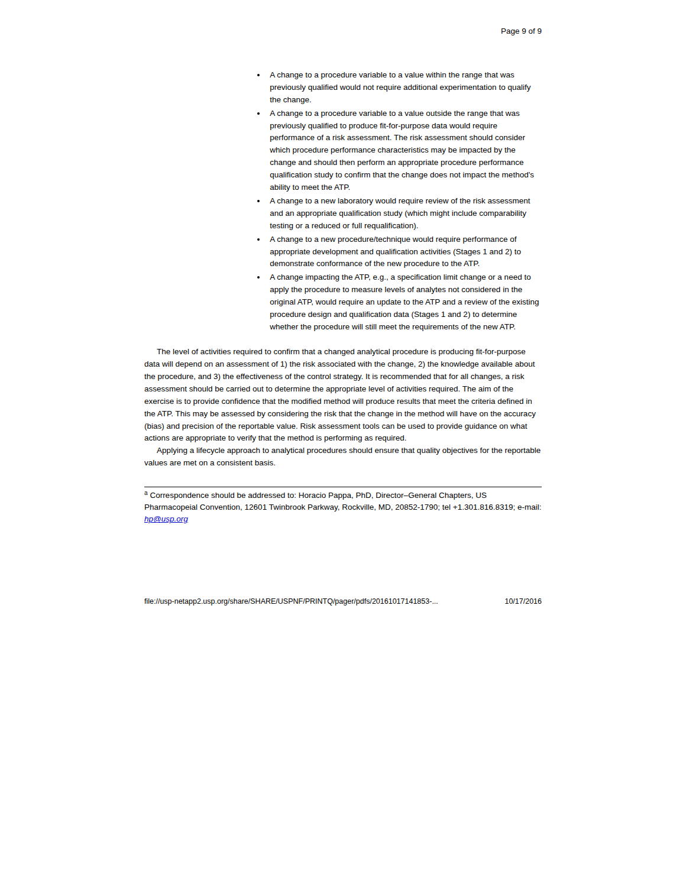Page 9 of 9
A change to a procedure variable to a value within the range that was previously qualified would not require additional experimentation to qualify the change.
A change to a procedure variable to a value outside the range that was previously qualified to produce fit-for-purpose data would require performance of a risk assessment. The risk assessment should consider which procedure performance characteristics may be impacted by the change and should then perform an appropriate procedure performance qualification study to confirm that the change does not impact the method's ability to meet the ATP.
A change to a new laboratory would require review of the risk assessment and an appropriate qualification study (which might include comparability testing or a reduced or full requalification).
A change to a new procedure/technique would require performance of appropriate development and qualification activities (Stages 1 and 2) to demonstrate conformance of the new procedure to the ATP.
A change impacting the ATP, e.g., a specification limit change or a need to apply the procedure to measure levels of analytes not considered in the original ATP, would require an update to the ATP and a review of the existing procedure design and qualification data (Stages 1 and 2) to determine whether the procedure will still meet the requirements of the new ATP.
The level of activities required to confirm that a changed analytical procedure is producing fit-for-purpose data will depend on an assessment of 1) the risk associated with the change, 2) the knowledge available about the procedure, and 3) the effectiveness of the control strategy. It is recommended that for all changes, a risk assessment should be carried out to determine the appropriate level of activities required. The aim of the exercise is to provide confidence that the modified method will produce results that meet the criteria defined in the ATP. This may be assessed by considering the risk that the change in the method will have on the accuracy (bias) and precision of the reportable value. Risk assessment tools can be used to provide guidance on what actions are appropriate to verify that the method is performing as required.
Applying a lifecycle approach to analytical procedures should ensure that quality objectives for the reportable values are met on a consistent basis.
a Correspondence should be addressed to: Horacio Pappa, PhD, Director–General Chapters, US Pharmacopeial Convention, 12601 Twinbrook Parkway, Rockville, MD, 20852-1790; tel +1.301.816.8319; e-mail: hp@usp.org
file://usp-netapp2.usp.org/share/SHARE/USPNF/PRINTQ/pager/pdfs/20161017141853-... 10/17/2016